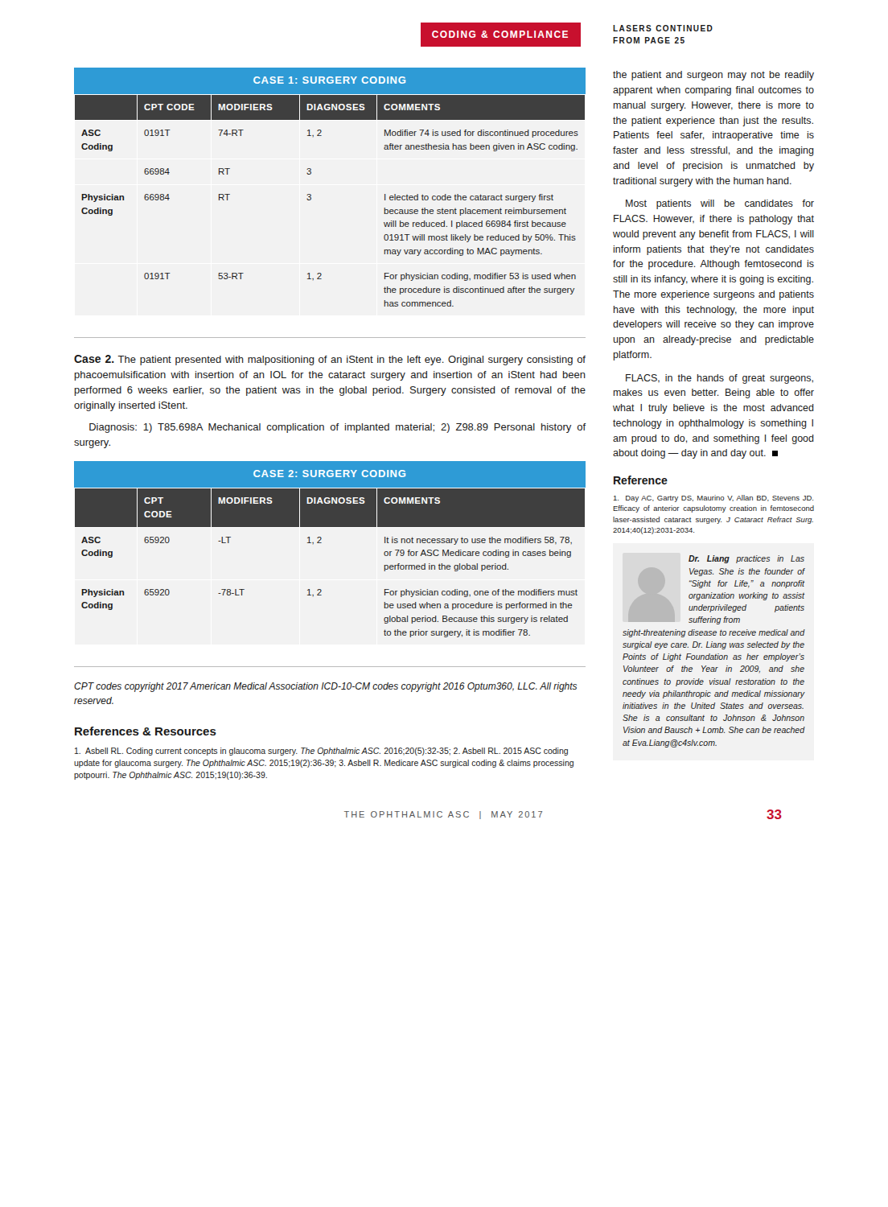Coding & Compliance
Lasers continued
from page 25
Case 1: Surgery Coding
| | CPT Code | Modifiers | Diagnoses | Comments |
| --- | --- | --- | --- | --- |
| ASC Coding | 0191T | 74-RT | 1, 2 | Modifier 74 is used for discontinued procedures after anesthesia has been given in ASC coding. |
| | 66984 | RT | 3 | |
| Physician Coding | 66984 | RT | 3 | I elected to code the cataract surgery first because the stent placement reimbursement will be reduced. I placed 66984 first because 0191T will most likely be reduced by 50%. This may vary according to MAC payments. |
| | 0191T | 53-RT | 1, 2 | For physician coding, modifier 53 is used when the procedure is discontinued after the surgery has commenced. |
Case 2. The patient presented with malpositioning of an iStent in the left eye. Original surgery consisting of phacoemulsification with insertion of an IOL for the cataract surgery and insertion of an iStent had been performed 6 weeks earlier, so the patient was in the global period. Surgery consisted of removal of the originally inserted iStent.
Diagnosis: 1) T85.698A Mechanical complication of implanted material; 2) Z98.89 Personal history of surgery.
Case 2: Surgery Coding
| | CPT Code | Modifiers | Diagnoses | Comments |
| --- | --- | --- | --- | --- |
| ASC Coding | 65920 | -LT | 1, 2 | It is not necessary to use the modifiers 58, 78, or 79 for ASC Medicare coding in cases being performed in the global period. |
| Physician Coding | 65920 | -78-LT | 1, 2 | For physician coding, one of the modifiers must be used when a procedure is performed in the global period. Because this surgery is related to the prior surgery, it is modifier 78. |
CPT codes copyright 2017 American Medical Association ICD-10-CM codes copyright 2016 Optum360, LLC. All rights reserved.
References & Resources
1. Asbell RL. Coding current concepts in glaucoma surgery. The Ophthalmic ASC. 2016;20(5):32-35; 2. Asbell RL. 2015 ASC coding update for glaucoma surgery. The Ophthalmic ASC. 2015;19(2):36-39; 3. Asbell R. Medicare ASC surgical coding & claims processing potpourri. The Ophthalmic ASC. 2015;19(10):36-39.
the patient and surgeon may not be readily apparent when comparing final outcomes to manual surgery. However, there is more to the patient experience than just the results. Patients feel safer, intraoperative time is faster and less stressful, and the imaging and level of precision is unmatched by traditional surgery with the human hand.
Most patients will be candidates for FLACS. However, if there is pathology that would prevent any benefit from FLACS, I will inform patients that they’re not candidates for the procedure. Although femtosecond is still in its infancy, where it is going is exciting. The more experience surgeons and patients have with this technology, the more input developers will receive so they can improve upon an already-precise and predictable platform.
FLACS, in the hands of great surgeons, makes us even better. Being able to offer what I truly believe is the most advanced technology in ophthalmology is something I am proud to do, and something I feel good about doing — day in and day out.
Reference
1. Day AC, Gartry DS, Maurino V, Allan BD, Stevens JD. Efficacy of anterior capsulotomy creation in femtosecond laser-assisted cataract surgery. J Cataract Refract Surg. 2014;40(12):2031-2034.
Dr. Liang practices in Las Vegas. She is the founder of “Sight for Life,” a nonprofit organization working to assist underprivileged patients suffering from
sight-threatening disease to receive medical and surgical eye care. Dr. Liang was selected by the Points of Light Foundation as her employer’s Volunteer of the Year in 2009, and she continues to provide visual restoration to the needy via philanthropic and medical missionary initiatives in the United States and overseas. She is a consultant to Johnson & Johnson Vision and Bausch + Lomb. She can be reached at Eva.Liang@c4slv.com.
The Ophthalmic ASC | May 2017 33